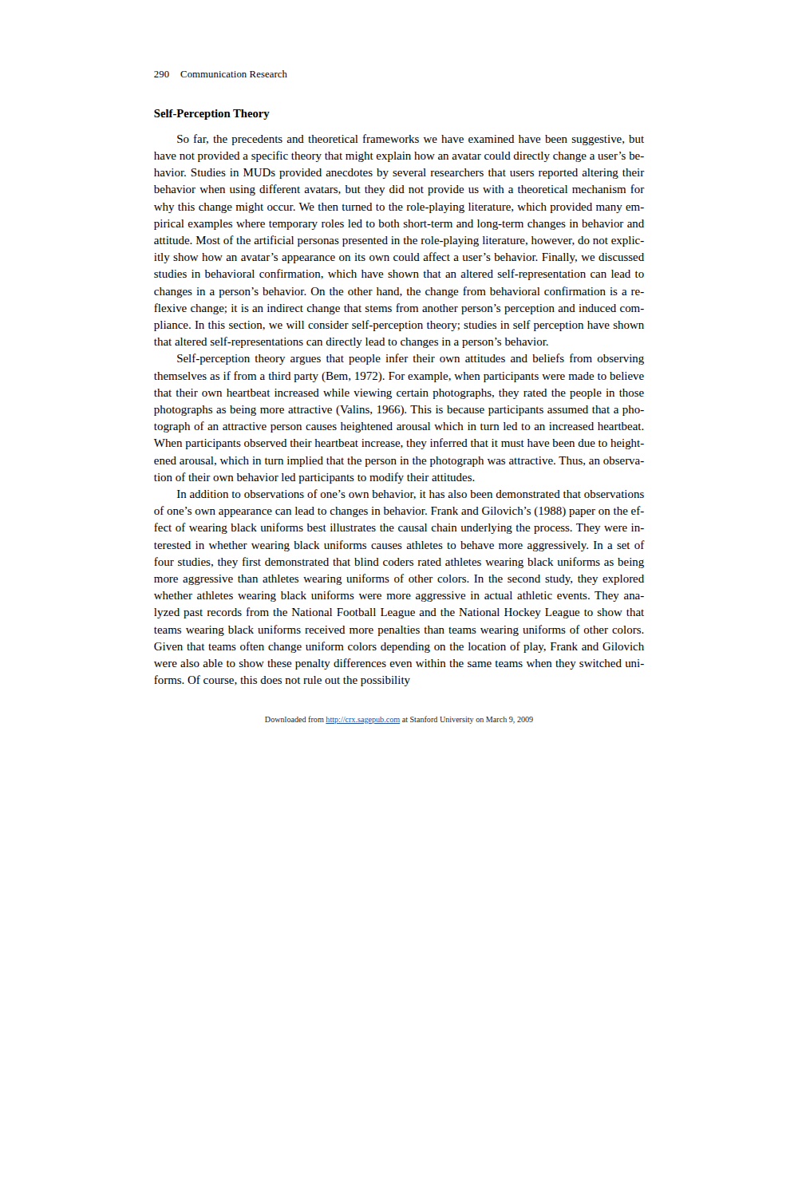290 Communication Research
Self-Perception Theory
So far, the precedents and theoretical frameworks we have examined have been suggestive, but have not provided a specific theory that might explain how an avatar could directly change a user’s behavior. Studies in MUDs provided anecdotes by several researchers that users reported altering their behavior when using different avatars, but they did not provide us with a theoretical mechanism for why this change might occur. We then turned to the role-playing literature, which provided many empirical examples where temporary roles led to both short-term and long-term changes in behavior and attitude. Most of the artificial personas presented in the role-playing literature, however, do not explicitly show how an avatar’s appearance on its own could affect a user’s behavior. Finally, we discussed studies in behavioral confirmation, which have shown that an altered self-representation can lead to changes in a person’s behavior. On the other hand, the change from behavioral confirmation is a reflexive change; it is an indirect change that stems from another person’s perception and induced compliance. In this section, we will consider self-perception theory; studies in self perception have shown that altered self-representations can directly lead to changes in a person’s behavior.
Self-perception theory argues that people infer their own attitudes and beliefs from observing themselves as if from a third party (Bem, 1972). For example, when participants were made to believe that their own heartbeat increased while viewing certain photographs, they rated the people in those photographs as being more attractive (Valins, 1966). This is because participants assumed that a photograph of an attractive person causes heightened arousal which in turn led to an increased heartbeat. When participants observed their heartbeat increase, they inferred that it must have been due to heightened arousal, which in turn implied that the person in the photograph was attractive. Thus, an observation of their own behavior led participants to modify their attitudes.
In addition to observations of one’s own behavior, it has also been demonstrated that observations of one’s own appearance can lead to changes in behavior. Frank and Gilovich’s (1988) paper on the effect of wearing black uniforms best illustrates the causal chain underlying the process. They were interested in whether wearing black uniforms causes athletes to behave more aggressively. In a set of four studies, they first demonstrated that blind coders rated athletes wearing black uniforms as being more aggressive than athletes wearing uniforms of other colors. In the second study, they explored whether athletes wearing black uniforms were more aggressive in actual athletic events. They analyzed past records from the National Football League and the National Hockey League to show that teams wearing black uniforms received more penalties than teams wearing uniforms of other colors. Given that teams often change uniform colors depending on the location of play, Frank and Gilovich were also able to show these penalty differences even within the same teams when they switched uniforms. Of course, this does not rule out the possibility
Downloaded from http://crx.sagepub.com at Stanford University on March 9, 2009